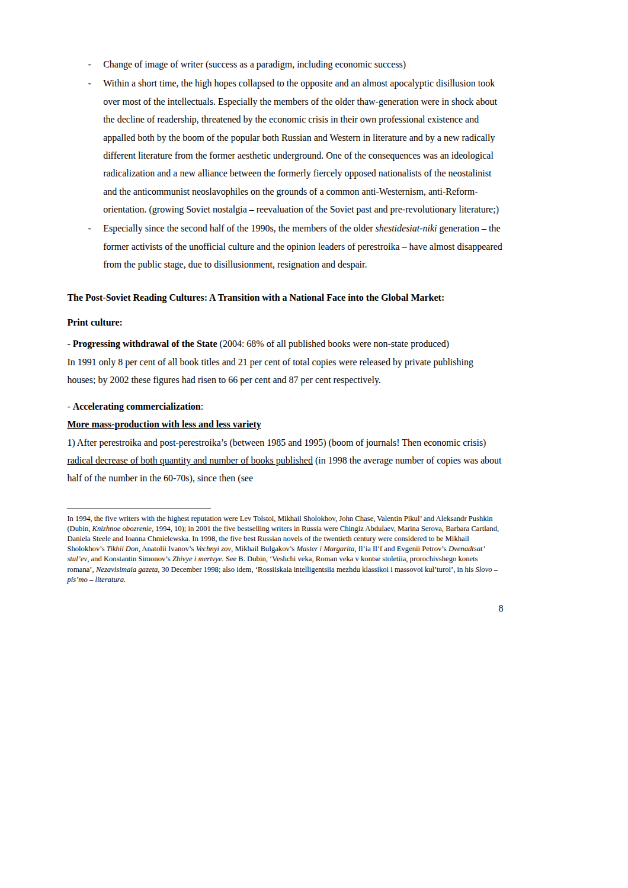Change of image of writer (success as a paradigm, including economic success)
Within a short time, the high hopes collapsed to the opposite and an almost apocalyptic disillusion took over most of the intellectuals. Especially the members of the older thaw-generation were in shock about the decline of readership, threatened by the economic crisis in their own professional existence and appalled both by the boom of the popular both Russian and Western in literature and by a new radically different literature from the former aesthetic underground. One of the consequences was an ideological radicalization and a new alliance between the formerly fiercely opposed nationalists of the neostalinist and the anticommunist neoslavophiles on the grounds of a common anti-Westernism, anti-Reform-orientation. (growing Soviet nostalgia – reevaluation of the Soviet past and pre-revolutionary literature;)
Especially since the second half of the 1990s, the members of the older shestidesiat-niki generation – the former activists of the unofficial culture and the opinion leaders of perestroika – have almost disappeared from the public stage, due to disillusionment, resignation and despair.
The Post-Soviet Reading Cultures: A Transition with a National Face into the Global Market:
Print culture:
- Progressing withdrawal of the State (2004: 68% of all published books were non-state produced)
In 1991 only 8 per cent of all book titles and 21 per cent of total copies were released by private publishing houses; by 2002 these figures had risen to 66 per cent and 87 per cent respectively.
- Accelerating commercialization:
More mass-production with less and less variety
1) After perestroika and post-perestroika’s (between 1985 and 1995) (boom of journals! Then economic crisis) radical decrease of both quantity and number of books published (in 1998 the average number of copies was about half of the number in the 60-70s), since then (see
In 1994, the five writers with the highest reputation were Lev Tolstoi, Mikhail Sholokhov, John Chase, Valentin Pikul’ and Aleksandr Pushkin (Dubin, Knizhnoe obozrenie, 1994, 10); in 2001 the five bestselling writers in Russia were Chingiz Abdulaev, Marina Serova, Barbara Cartland, Daniela Steele and Ioanna Chmielewska. In 1998, the five best Russian novels of the twentieth century were considered to be Mikhail Sholokhov’s Tikhii Don, Anatolii Ivanov’s Vechnyi zov, Mikhail Bulgakov’s Master i Margarita, Il’ia Il’f and Evgenii Petrov’s Dvenadtsat’ stul’ev, and Konstantin Simonov’s Zhivye i mertvye. See B. Dubin, ‘Veshchi veka, Roman veka v kontse stoletiia, prorochivshego konets romana’, Nezavisimaia gazeta, 30 December 1998; also idem, ‘Rossiiskaia intelligentsiia mezhdu klassikoi i massovoi kul’turoi’, in his Slovo – pis’mo – literatura.
8